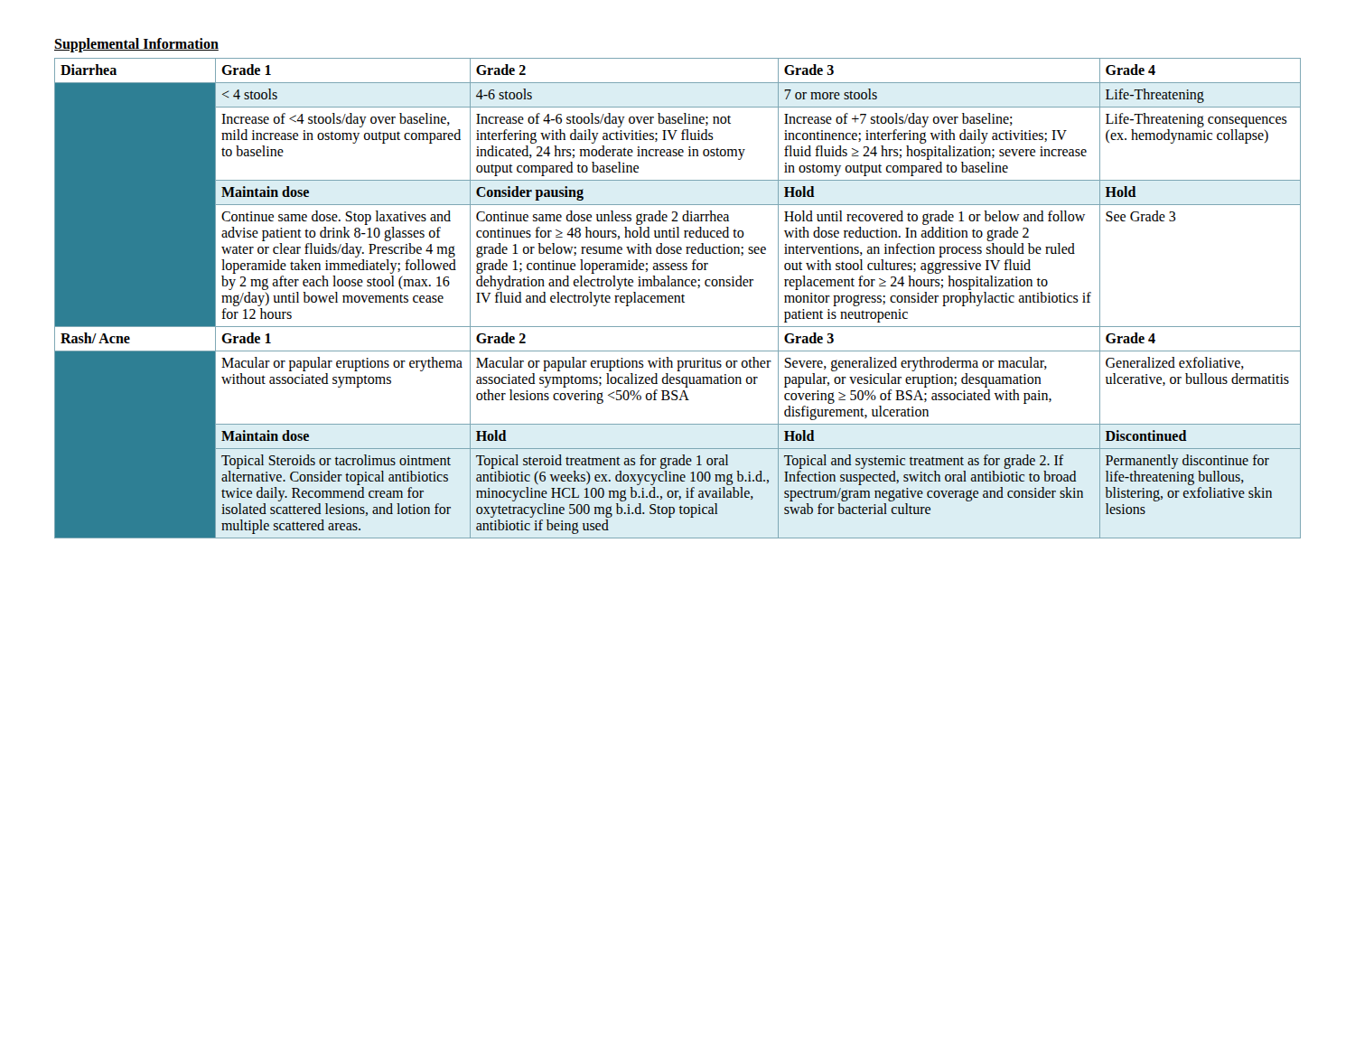Supplemental Information
| Diarrhea | Grade 1 | Grade 2 | Grade 3 | Grade 4 |
| | < 4 stools | 4-6 stools | 7 or more stools | Life-Threatening |
| Increase of <4 stools/day over baseline, mild increase in ostomy output compared to baseline | Increase of 4-6 stools/day over baseline; not interfering with daily activities; IV fluids indicated, 24 hrs; moderate increase in ostomy output compared to baseline | Increase of +7 stools/day over baseline; incontinence; interfering with daily activities; IV fluid fluids ≥ 24 hrs; hospitalization; severe increase in ostomy output compared to baseline | Life-Threatening consequences (ex. hemodynamic collapse) |
| Maintain dose | Consider pausing | Hold | Hold |
| Continue same dose. Stop laxatives and advise patient to drink 8-10 glasses of water or clear fluids/day. Prescribe 4 mg loperamide taken immediately; followed by 2 mg after each loose stool (max. 16 mg/day) until bowel movements cease for 12 hours | Continue same dose unless grade 2 diarrhea continues for ≥ 48 hours, hold until reduced to grade 1 or below; resume with dose reduction; see grade 1; continue loperamide; assess for dehydration and electrolyte imbalance; consider IV fluid and electrolyte replacement | Hold until recovered to grade 1 or below and follow with dose reduction. In addition to grade 2 interventions, an infection process should be ruled out with stool cultures; aggressive IV fluid replacement for ≥ 24 hours; hospitalization to monitor progress; consider prophylactic antibiotics if patient is neutropenic | See Grade 3 |
| Rash/ Acne | Grade 1 | Grade 2 | Grade 3 | Grade 4 |
| | Macular or papular eruptions or erythema without associated symptoms | Macular or papular eruptions with pruritus or other associated symptoms; localized desquamation or other lesions covering <50% of BSA | Severe, generalized erythroderma or macular, papular, or vesicular eruption; desquamation covering ≥ 50% of BSA; associated with pain, disfigurement, ulceration | Generalized exfoliative, ulcerative, or bullous dermatitis |
| Maintain dose | Hold | Hold | Discontinued |
| Topical Steroids or tacrolimus ointment alternative. Consider topical antibiotics twice daily. Recommend cream for isolated scattered lesions, and lotion for multiple scattered areas. | Topical steroid treatment as for grade 1 oral antibiotic (6 weeks) ex. doxycycline 100 mg b.i.d., minocycline HCL 100 mg b.i.d., or, if available, oxytetracycline 500 mg b.i.d. Stop topical antibiotic if being used | Topical and systemic treatment as for grade 2. If Infection suspected, switch oral antibiotic to broad spectrum/gram negative coverage and consider skin swab for bacterial culture | Permanently discontinue for life-threatening bullous, blistering, or exfoliative skin lesions |